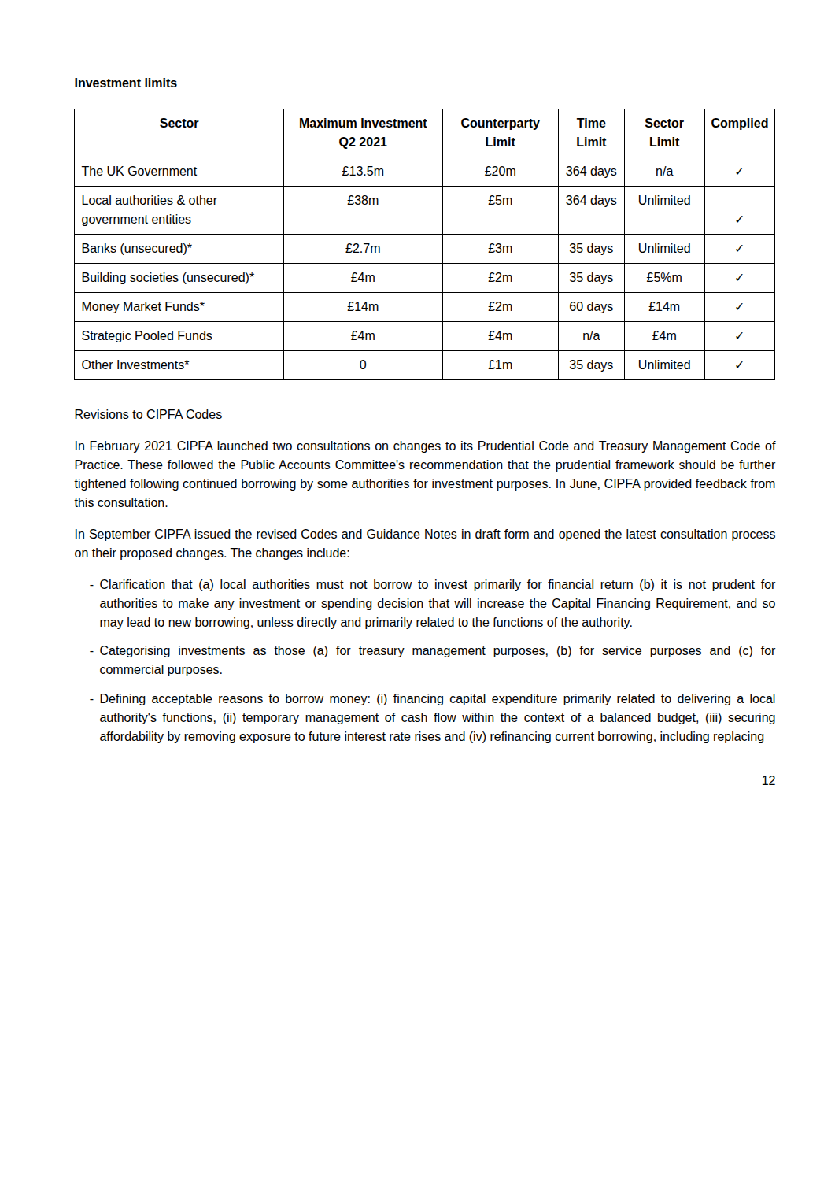Investment limits
| Sector | Maximum Investment Q2 2021 | Counterparty Limit | Time Limit | Sector Limit | Complied |
| --- | --- | --- | --- | --- | --- |
| The UK Government | £13.5m | £20m | 364 days | n/a | ✓ |
| Local authorities & other government entities | £38m | £5m | 364 days | Unlimited | ✓ |
| Banks (unsecured)* | £2.7m | £3m | 35 days | Unlimited | ✓ |
| Building societies (unsecured)* | £4m | £2m | 35 days | £5%m | ✓ |
| Money Market Funds* | £14m | £2m | 60 days | £14m | ✓ |
| Strategic Pooled Funds | £4m | £4m | n/a | £4m | ✓ |
| Other Investments* | 0 | £1m | 35 days | Unlimited | ✓ |
Revisions to CIPFA Codes
In February 2021 CIPFA launched two consultations on changes to its Prudential Code and Treasury Management Code of Practice. These followed the Public Accounts Committee's recommendation that the prudential framework should be further tightened following continued borrowing by some authorities for investment purposes. In June, CIPFA provided feedback from this consultation.
In September CIPFA issued the revised Codes and Guidance Notes in draft form and opened the latest consultation process on their proposed changes. The changes include:
Clarification that (a) local authorities must not borrow to invest primarily for financial return (b) it is not prudent for authorities to make any investment or spending decision that will increase the Capital Financing Requirement, and so may lead to new borrowing, unless directly and primarily related to the functions of the authority.
Categorising investments as those (a) for treasury management purposes, (b) for service purposes and (c) for commercial purposes.
Defining acceptable reasons to borrow money: (i) financing capital expenditure primarily related to delivering a local authority's functions, (ii) temporary management of cash flow within the context of a balanced budget, (iii) securing affordability by removing exposure to future interest rate rises and (iv) refinancing current borrowing, including replacing
12